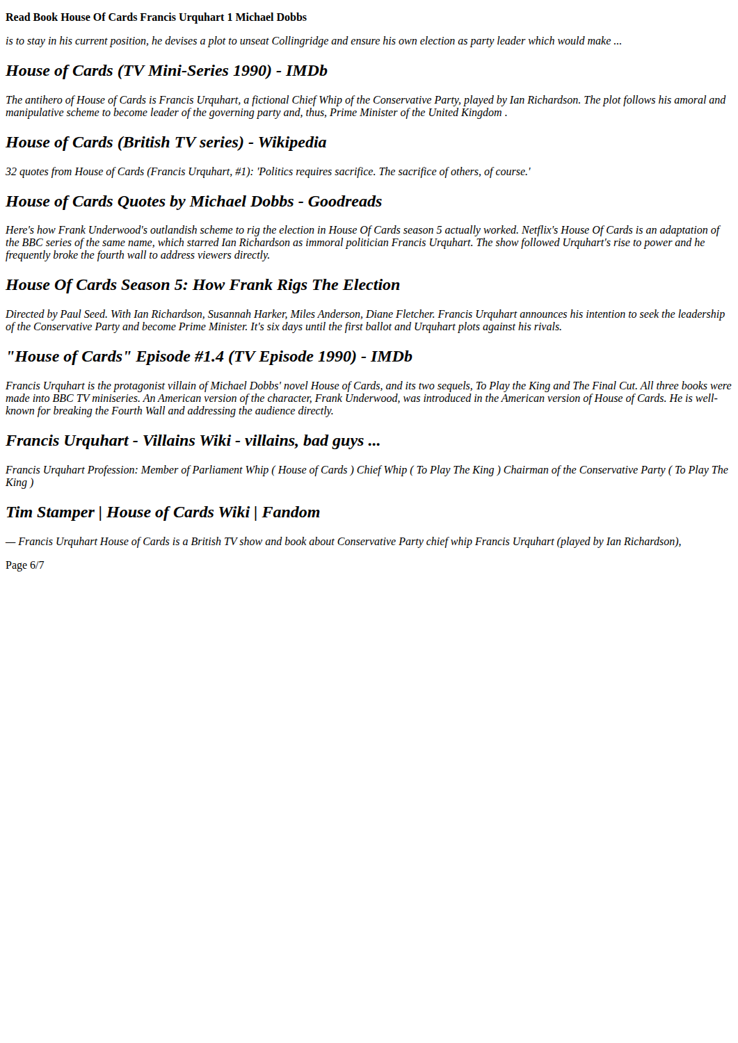Read Book House Of Cards Francis Urquhart 1 Michael Dobbs
is to stay in his current position, he devises a plot to unseat Collingridge and ensure his own election as party leader which would make ...
House of Cards (TV Mini-Series 1990) - IMDb
The antihero of House of Cards is Francis Urquhart, a fictional Chief Whip of the Conservative Party, played by Ian Richardson. The plot follows his amoral and manipulative scheme to become leader of the governing party and, thus, Prime Minister of the United Kingdom .
House of Cards (British TV series) - Wikipedia
32 quotes from House of Cards (Francis Urquhart, #1): 'Politics requires sacrifice. The sacrifice of others, of course.'
House of Cards Quotes by Michael Dobbs - Goodreads
Here's how Frank Underwood's outlandish scheme to rig the election in House Of Cards season 5 actually worked. Netflix's House Of Cards is an adaptation of the BBC series of the same name, which starred Ian Richardson as immoral politician Francis Urquhart. The show followed Urquhart's rise to power and he frequently broke the fourth wall to address viewers directly.
House Of Cards Season 5: How Frank Rigs The Election
Directed by Paul Seed. With Ian Richardson, Susannah Harker, Miles Anderson, Diane Fletcher. Francis Urquhart announces his intention to seek the leadership of the Conservative Party and become Prime Minister. It's six days until the first ballot and Urquhart plots against his rivals.
"House of Cards" Episode #1.4 (TV Episode 1990) - IMDb
Francis Urquhart is the protagonist villain of Michael Dobbs' novel House of Cards, and its two sequels, To Play the King and The Final Cut. All three books were made into BBC TV miniseries. An American version of the character, Frank Underwood, was introduced in the American version of House of Cards. He is well-known for breaking the Fourth Wall and addressing the audience directly.
Francis Urquhart - Villains Wiki - villains, bad guys ...
Francis Urquhart Profession: Member of Parliament Whip ( House of Cards ) Chief Whip ( To Play The King ) Chairman of the Conservative Party ( To Play The King )
Tim Stamper | House of Cards Wiki | Fandom
— Francis Urquhart House of Cards is a British TV show and book about Conservative Party chief whip Francis Urquhart (played by Ian Richardson),
Page 6/7